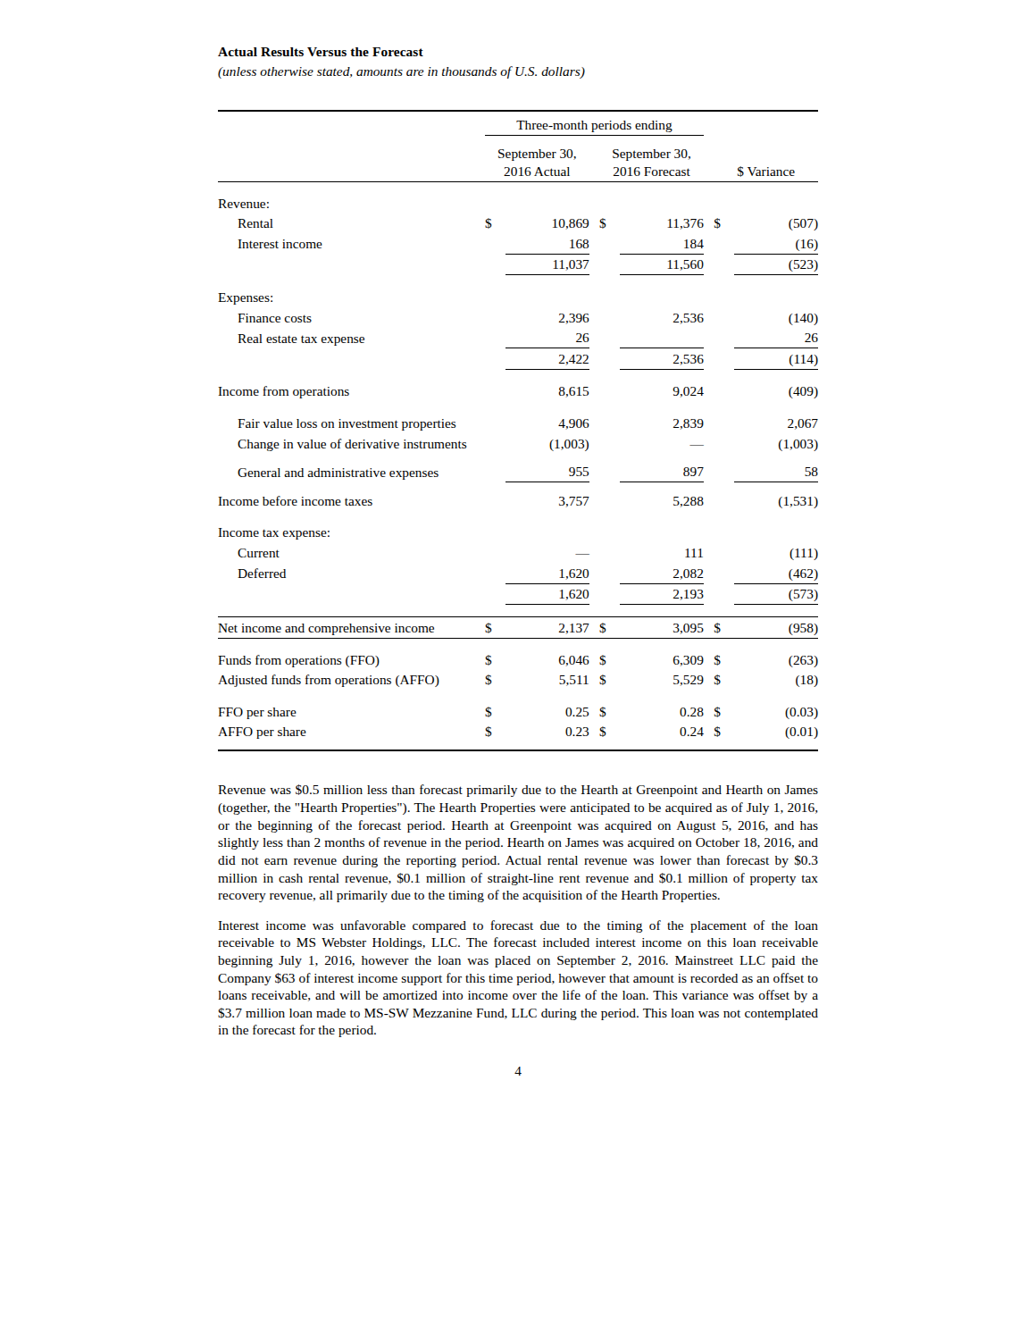Actual Results Versus the Forecast
(unless otherwise stated, amounts are in thousands of U.S. dollars)
| | Three-month periods ending | |
| | September 30, 2016 Actual | | September 30, 2016 Forecast | | $ Variance |
| Revenue: | |
| Rental | $ | 10,869 | | $ | 11,376 | | $ | (507) |
| Interest income | | 168 | | | 184 | | | (16) |
| | | 11,037 | | | 11,560 | | | (523) |
| Expenses: | |
| Finance costs | | 2,396 | | | 2,536 | | | (140) |
| Real estate tax expense | | 26 | | | | | | 26 |
| | | 2,422 | | | 2,536 | | | (114) |
| Income from operations | | 8,615 | | | 9,024 | | | (409) |
| Fair value loss on investment properties | | 4,906 | | | 2,839 | | | 2,067 |
| Change in value of derivative instruments | | (1,003) | | | — | | | (1,003) |
| General and administrative expenses | | 955 | | | 897 | | | 58 |
| Income before income taxes | | 3,757 | | | 5,288 | | | (1,531) |
| Income tax expense: | |
| Current | | — | | | 111 | | | (111) |
| Deferred | | 1,620 | | | 2,082 | | | (462) |
| | | 1,620 | | | 2,193 | | | (573) |
| Net income and comprehensive income | $ | 2,137 | | $ | 3,095 | | $ | (958) |
| Funds from operations (FFO) | $ | 6,046 | | $ | 6,309 | | $ | (263) |
| Adjusted funds from operations (AFFO) | $ | 5,511 | | $ | 5,529 | | $ | (18) |
| FFO per share | $ | 0.25 | | $ | 0.28 | | $ | (0.03) |
| AFFO per share | $ | 0.23 | | $ | 0.24 | | $ | (0.01) |
Revenue was $0.5 million less than forecast primarily due to the Hearth at Greenpoint and Hearth on James (together, the "Hearth Properties"). The Hearth Properties were anticipated to be acquired as of July 1, 2016, or the beginning of the forecast period. Hearth at Greenpoint was acquired on August 5, 2016, and has slightly less than 2 months of revenue in the period. Hearth on James was acquired on October 18, 2016, and did not earn revenue during the reporting period. Actual rental revenue was lower than forecast by $0.3 million in cash rental revenue, $0.1 million of straight-line rent revenue and $0.1 million of property tax recovery revenue, all primarily due to the timing of the acquisition of the Hearth Properties.
Interest income was unfavorable compared to forecast due to the timing of the placement of the loan receivable to MS Webster Holdings, LLC. The forecast included interest income on this loan receivable beginning July 1, 2016, however the loan was placed on September 2, 2016. Mainstreet LLC paid the Company $63 of interest income support for this time period, however that amount is recorded as an offset to loans receivable, and will be amortized into income over the life of the loan. This variance was offset by a $3.7 million loan made to MS-SW Mezzanine Fund, LLC during the period. This loan was not contemplated in the forecast for the period.
4